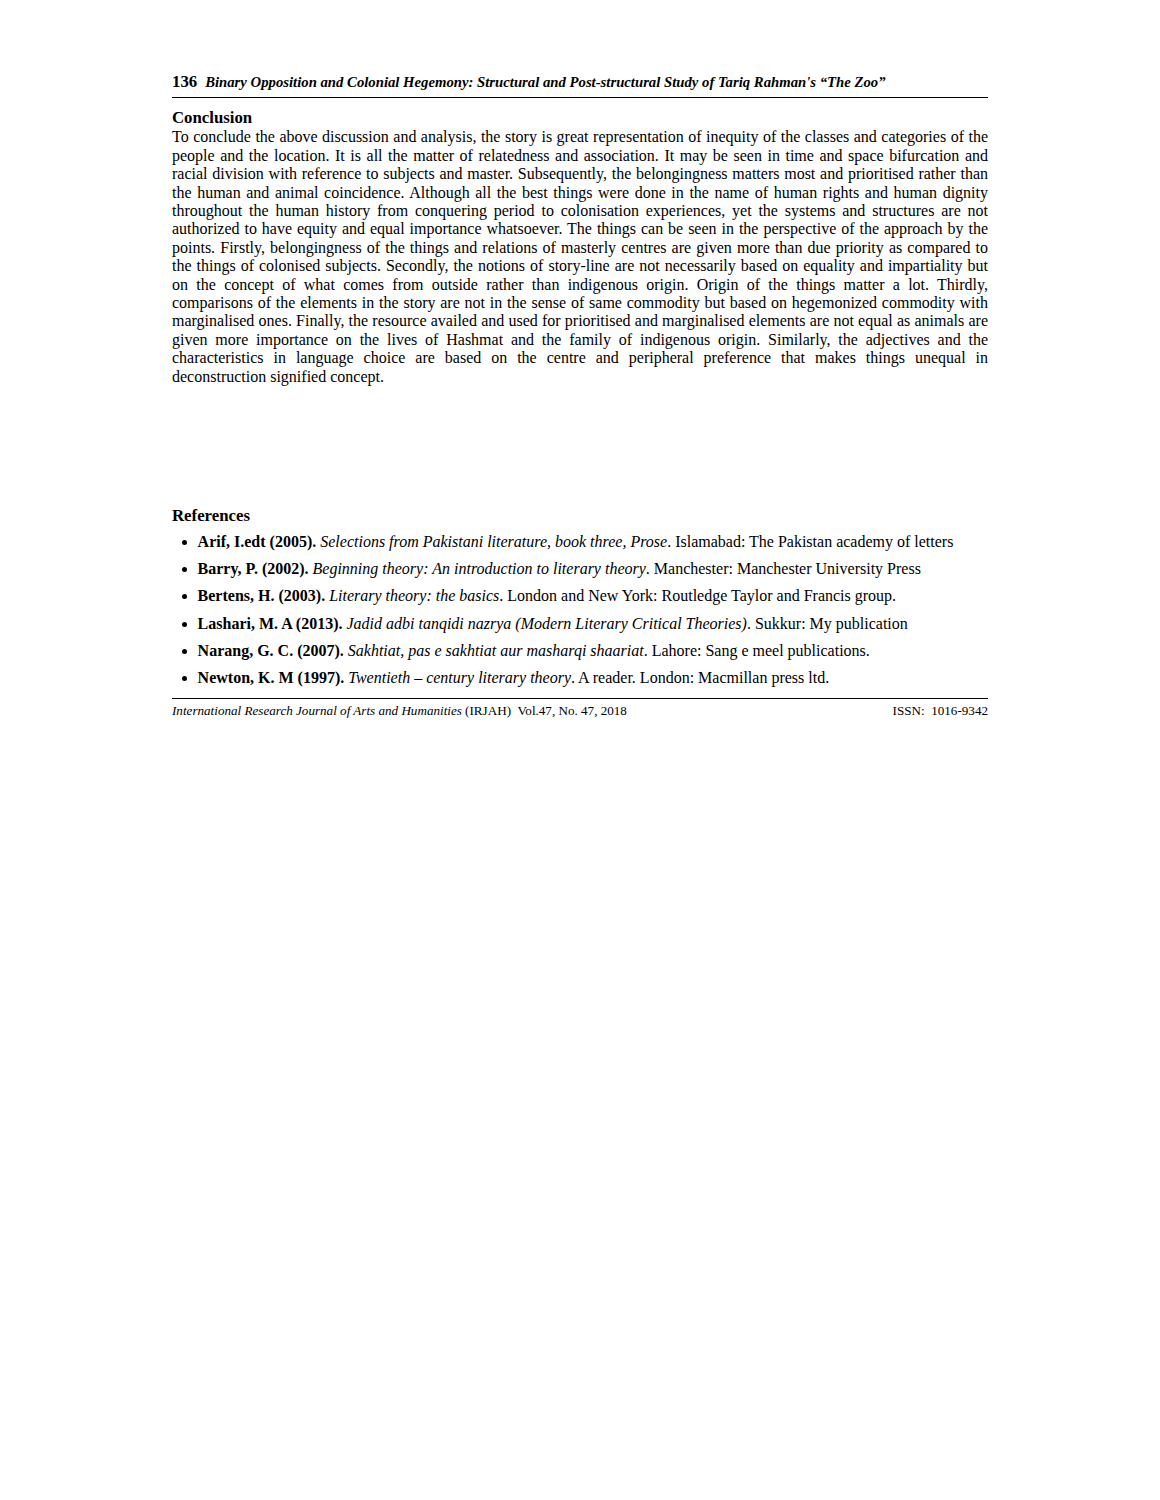136 Binary Opposition and Colonial Hegemony: Structural and Post-structural Study of Tariq Rahman's “The Zoo”
Conclusion
To conclude the above discussion and analysis, the story is great representation of inequity of the classes and categories of the people and the location. It is all the matter of relatedness and association. It may be seen in time and space bifurcation and racial division with reference to subjects and master. Subsequently, the belongingness matters most and prioritised rather than the human and animal coincidence. Although all the best things were done in the name of human rights and human dignity throughout the human history from conquering period to colonisation experiences, yet the systems and structures are not authorized to have equity and equal importance whatsoever. The things can be seen in the perspective of the approach by the points. Firstly, belongingness of the things and relations of masterly centres are given more than due priority as compared to the things of colonised subjects. Secondly, the notions of story-line are not necessarily based on equality and impartiality but on the concept of what comes from outside rather than indigenous origin. Origin of the things matter a lot. Thirdly, comparisons of the elements in the story are not in the sense of same commodity but based on hegemonized commodity with marginalised ones. Finally, the resource availed and used for prioritised and marginalised elements are not equal as animals are given more importance on the lives of Hashmat and the family of indigenous origin. Similarly, the adjectives and the characteristics in language choice are based on the centre and peripheral preference that makes things unequal in deconstruction signified concept.
References
Arif, I.edt (2005). Selections from Pakistani literature, book three, Prose. Islamabad: The Pakistan academy of letters
Barry, P. (2002). Beginning theory: An introduction to literary theory. Manchester: Manchester University Press
Bertens, H. (2003). Literary theory: the basics. London and New York: Routledge Taylor and Francis group.
Lashari, M. A (2013). Jadid adbi tanqidi nazrya (Modern Literary Critical Theories). Sukkur: My publication
Narang, G. C. (2007). Sakhtiat, pas e sakhtiat aur masharqi shaariat. Lahore: Sang e meel publications.
Newton, K. M (1997). Twentieth – century literary theory. A reader. London: Macmillan press ltd.
International Research Journal of Arts and Humanities (IRJAH) Vol.47, No. 47, 2018 ISSN: 1016-9342